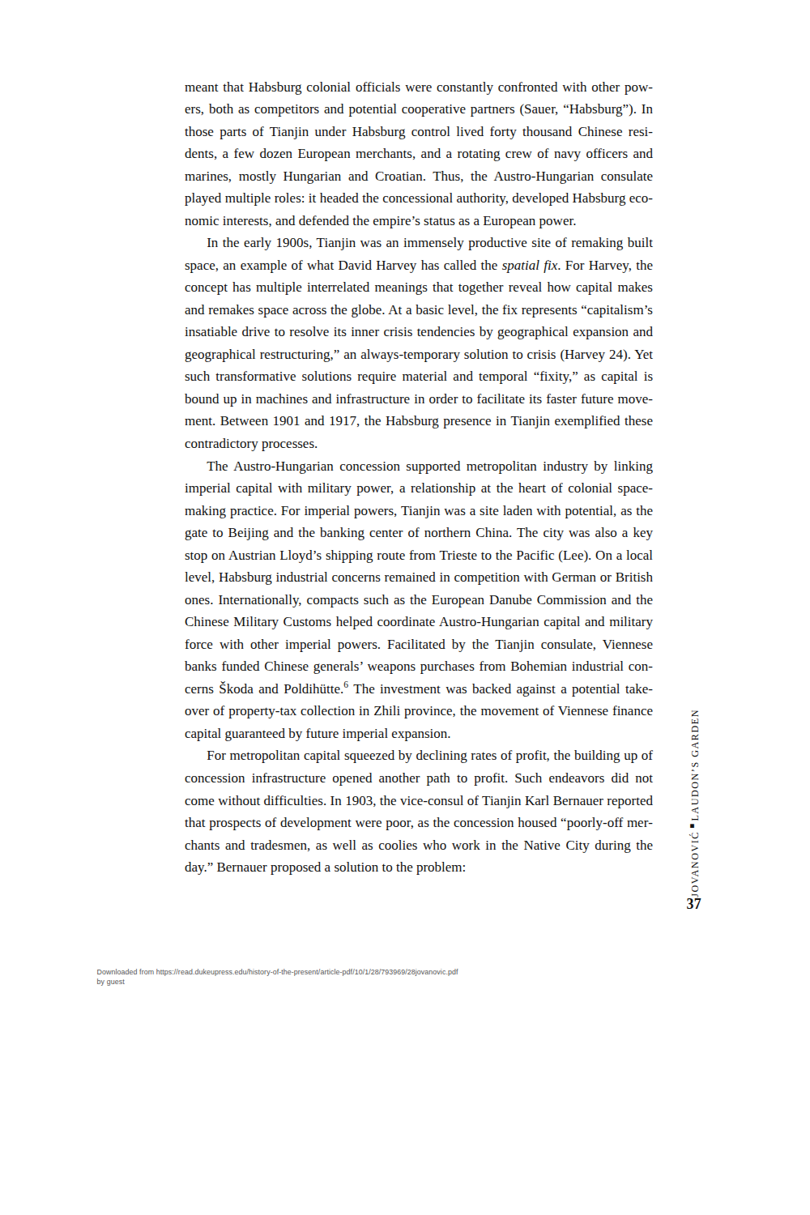meant that Habsburg colonial officials were constantly confronted with other powers, both as competitors and potential cooperative partners (Sauer, “Habsburg”). In those parts of Tianjin under Habsburg control lived forty thousand Chinese residents, a few dozen European merchants, and a rotating crew of navy officers and marines, mostly Hungarian and Croatian. Thus, the Austro-Hungarian consulate played multiple roles: it headed the concessional authority, developed Habsburg economic interests, and defended the empire’s status as a European power.
In the early 1900s, Tianjin was an immensely productive site of remaking built space, an example of what David Harvey has called the spatial fix. For Harvey, the concept has multiple interrelated meanings that together reveal how capital makes and remakes space across the globe. At a basic level, the fix represents “capitalism’s insatiable drive to resolve its inner crisis tendencies by geographical expansion and geographical restructuring,” an always-temporary solution to crisis (Harvey 24). Yet such transformative solutions require material and temporal “fixity,” as capital is bound up in machines and infrastructure in order to facilitate its faster future movement. Between 1901 and 1917, the Habsburg presence in Tianjin exemplified these contradictory processes.
The Austro-Hungarian concession supported metropolitan industry by linking imperial capital with military power, a relationship at the heart of colonial space-making practice. For imperial powers, Tianjin was a site laden with potential, as the gate to Beijing and the banking center of northern China. The city was also a key stop on Austrian Lloyd’s shipping route from Trieste to the Pacific (Lee). On a local level, Habsburg industrial concerns remained in competition with German or British ones. Internationally, compacts such as the European Danube Commission and the Chinese Military Customs helped coordinate Austro-Hungarian capital and military force with other imperial powers. Facilitated by the Tianjin consulate, Viennese banks funded Chinese generals’ weapons purchases from Bohemian industrial concerns Škoda and Poldihütte.6 The investment was backed against a potential takeover of property-tax collection in Zhili province, the movement of Viennese finance capital guaranteed by future imperial expansion.
For metropolitan capital squeezed by declining rates of profit, the building up of concession infrastructure opened another path to profit. Such endeavors did not come without difficulties. In 1903, the vice-consul of Tianjin Karl Bernauer reported that prospects of development were poor, as the concession housed “poorly-off merchants and tradesmen, as well as coolies who work in the Native City during the day.” Bernauer proposed a solution to the problem:
Jovanović■Laudon’s Garden
37
Downloaded from https://read.dukeupress.edu/history-of-the-present/article-pdf/10/1/28/793969/28jovanovic.pdf
by guest